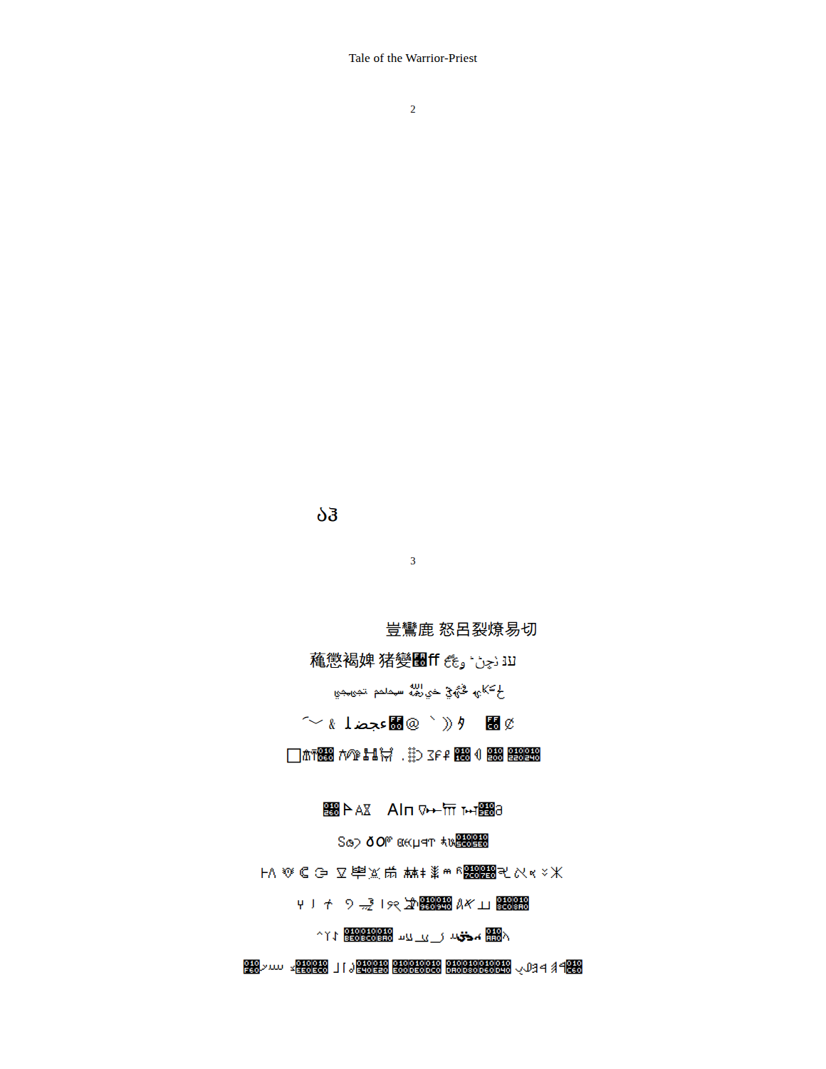Tale of the Warrior-Priest
2
                             
                           
3
       豈鸞鹿 怒呂裂燎易切 蘒懲褐婢 猪變﫠ﬀ ﬠנּ ﭠﮀﮠ﯀ ﯠﰀﰠ ﱀﱠﲀﲠ ﳀﳠﴀ ﴠ﵀ ﵠﶀ ﶠﷀ﷠︀ ︠﹀﹠ ﺀﺠﻀ ﻠ＀＠ ｀｠ﾀﾠ ￀￠ 𐀀𐀠𐁀𐁠 𐂀𐂠𐃀𐃠 𐄀𐄠𐅀 𐅠𐆀𐆠 𐇀𐇠𐈀 𐈠𐉀
𐉠 𐊀𐊠𐋀 𐋠𐌀𐌠𐍀 𐍠𐎀𐎠 𐏀𐏠𐐀 𐐠𐑀𐑠 𐒀𐒠𐓀 𐓠𐔀𐔠𐕀𐕠 𐖀𐖠𐗀𐗠 𐘀𐘠 𐙀𐙠𐚀 𐚠𐛀𐛠𐜀 𐜠𐝀𐝠𐞀 𐞠𐟀𐟠𐠀𐠠 𐡀𐡠𐢀 𐢠𐣀 𐣠𐤀𐤠 𐥀𐥠𐦀𐦠𐧀 𐧠𐨀 𐨠𐩀𐩠 𐪀𐪠 𐫀𐫠𐬀 𐬠𐭀𐭠𐮀 𐮠𐯀𐯠 𐰀𐰠𐱀 𐱠𐲀𐲠 𐳀𐳠𐴀𐴠 𐵀𐵠𐶀𐶠 𐷀𐷠𐸀 𐸠𐹀𐹠𐺀𐺠 𐻀𐻠𐼀 𐼠𐽀𐽠